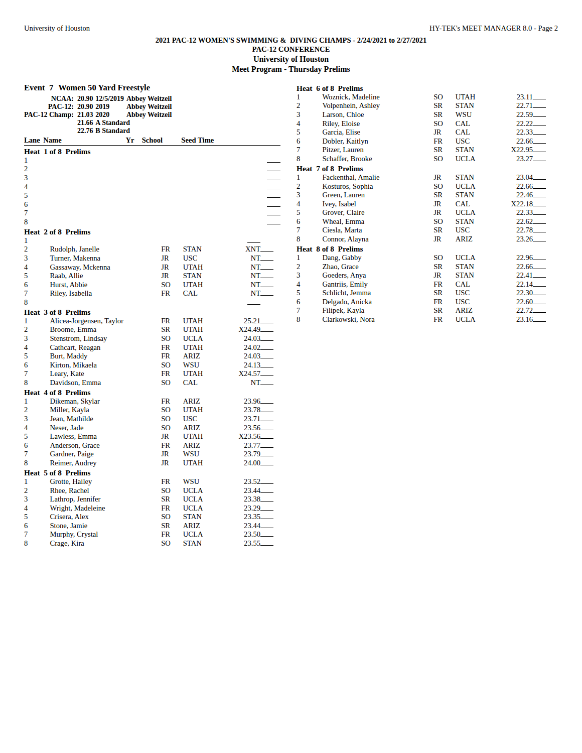University of Houston
HY-TEK's MEET MANAGER 8.0 - Page 2
2021 PAC-12 WOMEN'S SWIMMING & DIVING CHAMPS - 2/24/2021 to 2/27/2021
PAC-12 CONFERENCE
University of Houston
Meet Program - Thursday Prelims
Event 7 Women 50 Yard Freestyle
| NCAA: | 20.90 | 12/5/2019 | Abbey Weitzeil |
| PAC-12: | 20.90 | 2019 | Abbey Weitzeil |
| PAC-12 Champ: | 21.03 | 2020 | Abbey Weitzeil |
| | 21.66 | A Standard |
| | 22.76 | B Standard |
Lane
Name
Yr
School
Seed Time
Heat 1 of 8 Prelims
| 1 | | | | |
| 2 | | | | |
| 3 | | | | |
| 4 | | | | |
| 5 | | | | |
| 6 | | | | |
| 7 | | | | |
| 8 | | | | |
Heat 2 of 8 Prelims
| 1 | | | | |
| 2 | Rudolph, Janelle | FR | STAN | XNT | |
| 3 | Turner, Makenna | JR | USC | NT | |
| 4 | Gassaway, Mckenna | JR | UTAH | NT | |
| 5 | Raab, Allie | JR | STAN | NT | |
| 6 | Hurst, Abbie | SO | UTAH | NT | |
| 7 | Riley, Isabella | FR | CAL | NT | |
| 8 | | | | |
Heat 3 of 8 Prelims
| 1 | Alicea-Jorgensen, Taylor | FR | UTAH | 25.21 | |
| 2 | Broome, Emma | SR | UTAH | X24.49 | |
| 3 | Stenstrom, Lindsay | SO | UCLA | 24.03 | |
| 4 | Cathcart, Reagan | FR | UTAH | 24.02 | |
| 5 | Burt, Maddy | FR | ARIZ | 24.03 | |
| 6 | Kirton, Mikaela | SO | WSU | 24.13 | |
| 7 | Leary, Kate | FR | UTAH | X24.57 | |
| 8 | Davidson, Emma | SO | CAL | NT | |
Heat 4 of 8 Prelims
| 1 | Dikeman, Skylar | FR | ARIZ | 23.96 | |
| 2 | Miller, Kayla | SO | UTAH | 23.78 | |
| 3 | Jean, Mathilde | SO | USC | 23.71 | |
| 4 | Neser, Jade | SO | ARIZ | 23.56 | |
| 5 | Lawless, Emma | JR | UTAH | X23.56 | |
| 6 | Anderson, Grace | FR | ARIZ | 23.77 | |
| 7 | Gardner, Paige | JR | WSU | 23.79 | |
| 8 | Reimer, Audrey | JR | UTAH | 24.00 | |
Heat 5 of 8 Prelims
| 1 | Grotte, Hailey | FR | WSU | 23.52 | |
| 2 | Rhee, Rachel | SO | UCLA | 23.44 | |
| 3 | Lathrop, Jennifer | SR | UCLA | 23.38 | |
| 4 | Wright, Madeleine | FR | UCLA | 23.29 | |
| 5 | Crisera, Alex | SO | STAN | 23.35 | |
| 6 | Stone, Jamie | SR | ARIZ | 23.44 | |
| 7 | Murphy, Crystal | FR | UCLA | 23.50 | |
| 8 | Crage, Kira | SO | STAN | 23.55 | |
Heat 6 of 8 Prelims
| 1 | Woznick, Madeline | SO | UTAH | 23.11 | |
| 2 | Volpenhein, Ashley | SR | STAN | 22.71 | |
| 3 | Larson, Chloe | SR | WSU | 22.59 | |
| 4 | Riley, Eloise | SO | CAL | 22.22 | |
| 5 | Garcia, Elise | JR | CAL | 22.33 | |
| 6 | Dobler, Kaitlyn | FR | USC | 22.66 | |
| 7 | Pitzer, Lauren | SR | STAN | X22.95 | |
| 8 | Schaffer, Brooke | SO | UCLA | 23.27 | |
Heat 7 of 8 Prelims
| 1 | Fackenthal, Amalie | JR | STAN | 23.04 | |
| 2 | Kosturos, Sophia | SO | UCLA | 22.66 | |
| 3 | Green, Lauren | SR | STAN | 22.46 | |
| 4 | Ivey, Isabel | JR | CAL | X22.18 | |
| 5 | Grover, Claire | JR | UCLA | 22.33 | |
| 6 | Wheal, Emma | SO | STAN | 22.62 | |
| 7 | Ciesla, Marta | SR | USC | 22.78 | |
| 8 | Connor, Alayna | JR | ARIZ | 23.26 | |
Heat 8 of 8 Prelims
| 1 | Dang, Gabby | SO | UCLA | 22.96 | |
| 2 | Zhao, Grace | SR | STAN | 22.66 | |
| 3 | Goeders, Anya | JR | STAN | 22.41 | |
| 4 | Gantriis, Emily | FR | CAL | 22.14 | |
| 5 | Schlicht, Jemma | SR | USC | 22.30 | |
| 6 | Delgado, Anicka | FR | USC | 22.60 | |
| 7 | Filipek, Kayla | SR | ARIZ | 22.72 | |
| 8 | Clarkowski, Nora | FR | UCLA | 23.16 | |